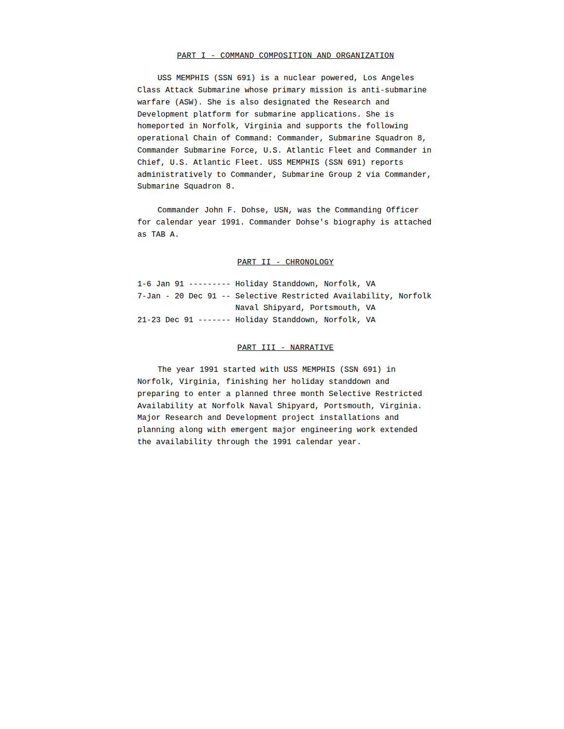PART I - COMMAND COMPOSITION AND ORGANIZATION
USS MEMPHIS (SSN 691) is a nuclear powered, Los Angeles Class Attack Submarine whose primary mission is anti-submarine warfare (ASW). She is also designated the Research and Development platform for submarine applications. She is homeported in Norfolk, Virginia and supports the following operational Chain of Command: Commander, Submarine Squadron 8, Commander Submarine Force, U.S. Atlantic Fleet and Commander in Chief, U.S. Atlantic Fleet. USS MEMPHIS (SSN 691) reports administratively to Commander, Submarine Group 2 via Commander, Submarine Squadron 8.
Commander John F. Dohse, USN, was the Commanding Officer for calendar year 1991. Commander Dohse's biography is attached as TAB A.
PART II - CHRONOLOGY
1-6 Jan 91 --------- Holiday Standdown, Norfolk, VA
7-Jan - 20 Dec 91 -- Selective Restricted Availability, Norfolk
                     Naval Shipyard, Portsmouth, VA
21-23 Dec 91 ------- Holiday Standdown, Norfolk, VA
PART III - NARRATIVE
The year 1991 started with USS MEMPHIS (SSN 691) in Norfolk, Virginia, finishing her holiday standdown and preparing to enter a planned three month Selective Restricted Availability at Norfolk Naval Shipyard, Portsmouth, Virginia. Major Research and Development project installations and planning along with emergent major engineering work extended the availability through the 1991 calendar year.